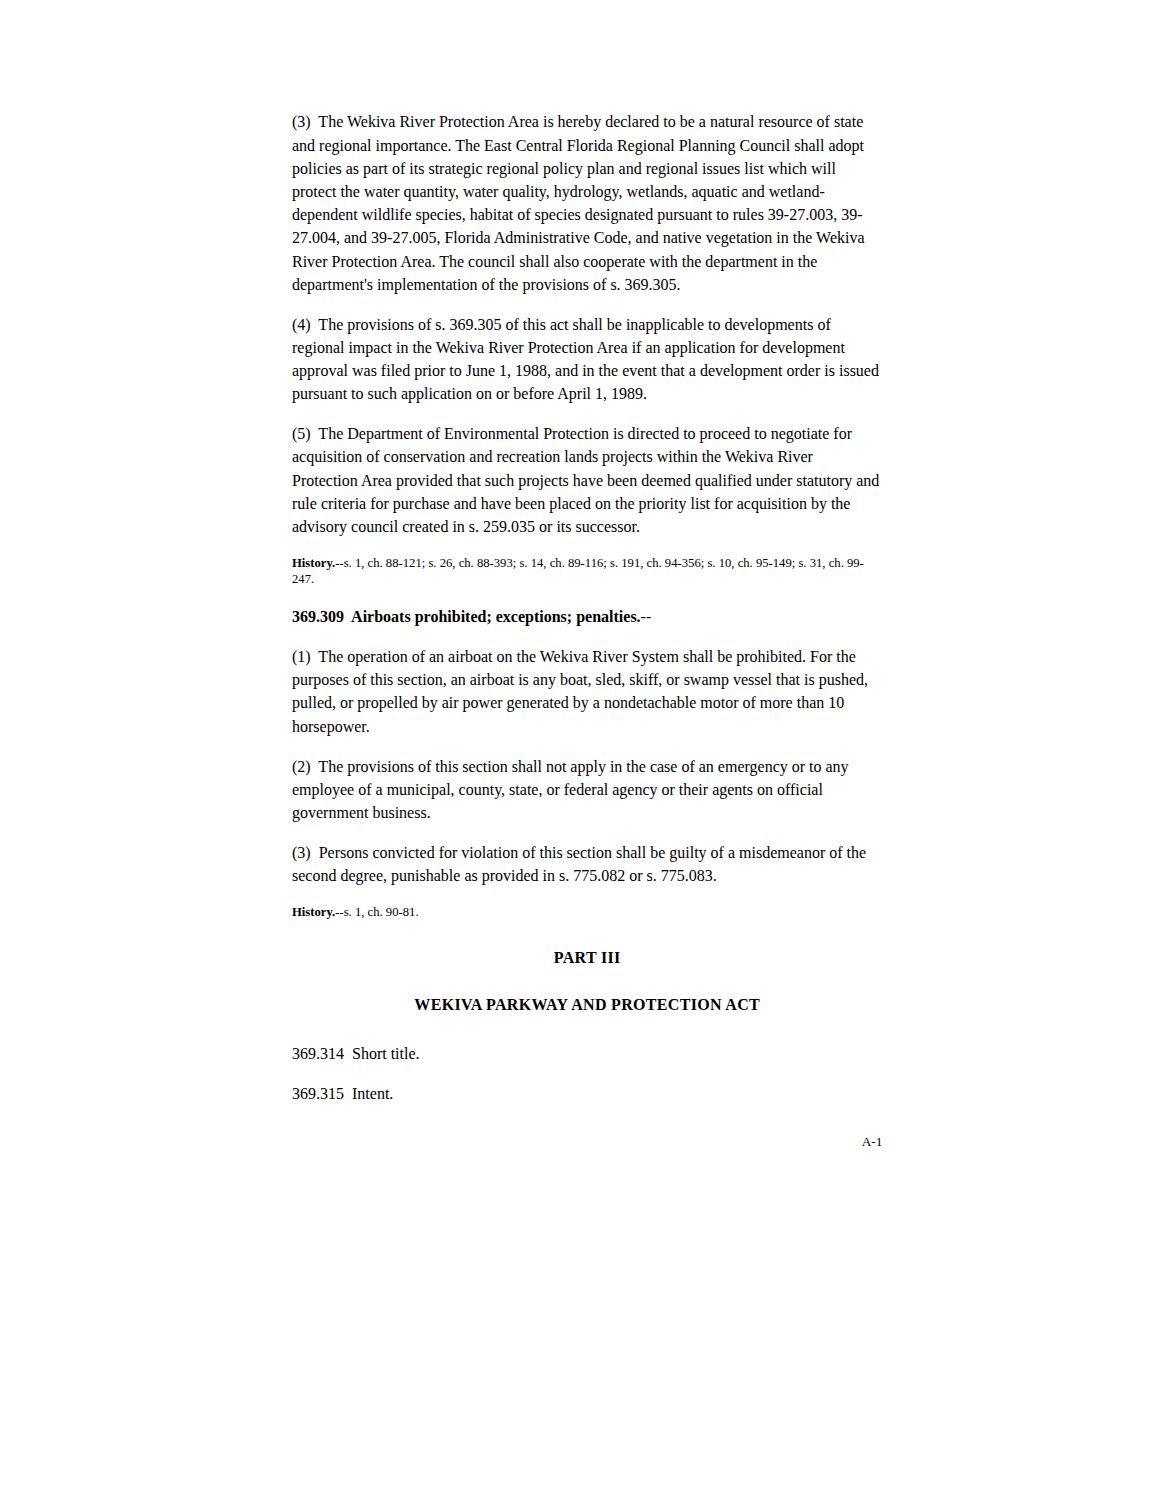(3) The Wekiva River Protection Area is hereby declared to be a natural resource of state and regional importance. The East Central Florida Regional Planning Council shall adopt policies as part of its strategic regional policy plan and regional issues list which will protect the water quantity, water quality, hydrology, wetlands, aquatic and wetland-dependent wildlife species, habitat of species designated pursuant to rules 39-27.003, 39-27.004, and 39-27.005, Florida Administrative Code, and native vegetation in the Wekiva River Protection Area. The council shall also cooperate with the department in the department's implementation of the provisions of s. 369.305.
(4) The provisions of s. 369.305 of this act shall be inapplicable to developments of regional impact in the Wekiva River Protection Area if an application for development approval was filed prior to June 1, 1988, and in the event that a development order is issued pursuant to such application on or before April 1, 1989.
(5) The Department of Environmental Protection is directed to proceed to negotiate for acquisition of conservation and recreation lands projects within the Wekiva River Protection Area provided that such projects have been deemed qualified under statutory and rule criteria for purchase and have been placed on the priority list for acquisition by the advisory council created in s. 259.035 or its successor.
History.--s. 1, ch. 88-121; s. 26, ch. 88-393; s. 14, ch. 89-116; s. 191, ch. 94-356; s. 10, ch. 95-149; s. 31, ch. 99-247.
369.309 Airboats prohibited; exceptions; penalties.--
(1) The operation of an airboat on the Wekiva River System shall be prohibited. For the purposes of this section, an airboat is any boat, sled, skiff, or swamp vessel that is pushed, pulled, or propelled by air power generated by a nondetachable motor of more than 10 horsepower.
(2) The provisions of this section shall not apply in the case of an emergency or to any employee of a municipal, county, state, or federal agency or their agents on official government business.
(3) Persons convicted for violation of this section shall be guilty of a misdemeanor of the second degree, punishable as provided in s. 775.082 or s. 775.083.
History.--s. 1, ch. 90-81.
PART III
WEKIVA PARKWAY AND PROTECTION ACT
369.314 Short title.
369.315 Intent.
A-1